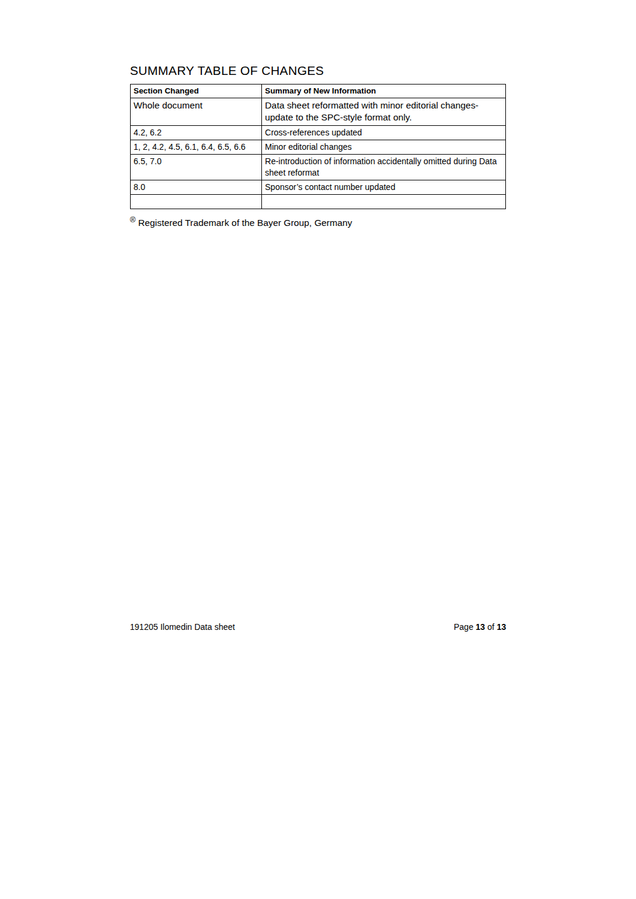SUMMARY TABLE OF CHANGES
| Section Changed | Summary of New Information |
| --- | --- |
| Whole document | Data sheet reformatted with minor editorial changes- update to the SPC-style format only. |
| 4.2, 6.2 | Cross-references updated |
| 1, 2, 4.2, 4.5, 6.1, 6.4, 6.5, 6.6 | Minor editorial changes |
| 6.5, 7.0 | Re-introduction of information accidentally omitted during Data sheet reformat |
| 8.0 | Sponsor’s contact number updated |
® Registered Trademark of the Bayer Group, Germany
191205 Ilomedin Data sheet
Page 13 of 13